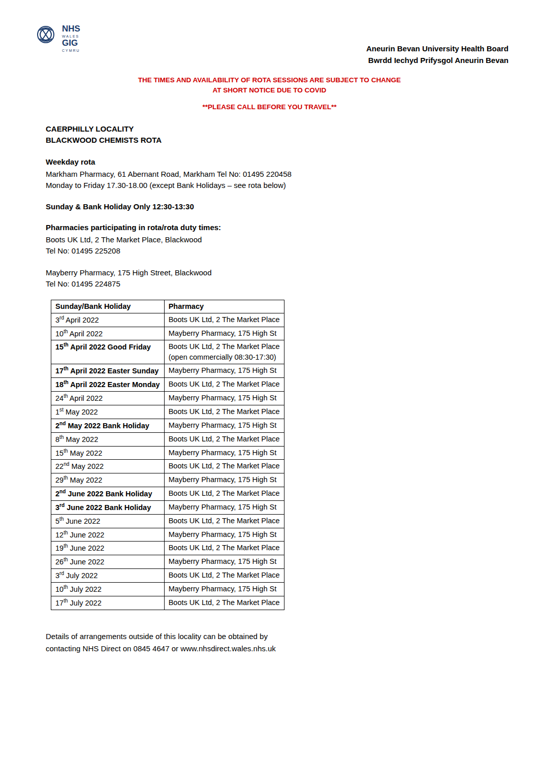NHS WALES GIG CYMRU
Aneurin Bevan University Health Board
Bwrdd Iechyd Prifysgol Aneurin Bevan
THE TIMES AND AVAILABILITY OF ROTA SESSIONS ARE SUBJECT TO CHANGE
AT SHORT NOTICE DUE TO COVID
**PLEASE CALL BEFORE YOU TRAVEL**
CAERPHILLY LOCALITY
BLACKWOOD CHEMISTS ROTA
Weekday rota
Markham Pharmacy, 61 Abernant Road, Markham Tel No: 01495 220458
Monday to Friday 17.30-18.00 (except Bank Holidays – see rota below)
Sunday & Bank Holiday Only 12:30-13:30
Pharmacies participating in rota/rota duty times:
Boots UK Ltd, 2 The Market Place, Blackwood
Tel No: 01495 225208
Mayberry Pharmacy, 175 High Street, Blackwood
Tel No: 01495 224875
| Sunday/Bank Holiday | Pharmacy |
| --- | --- |
| 3 rd April 2022 | Boots UK Ltd, 2 The Market Place |
| 10 th April 2022 | Mayberry Pharmacy, 175 High St |
| 15 th April 2022 Good Friday | Boots UK Ltd, 2 The Market Place (open commercially 08:30-17:30) |
| 17 th April 2022 Easter Sunday | Mayberry Pharmacy, 175 High St |
| 18 th April 2022 Easter Monday | Boots UK Ltd, 2 The Market Place |
| 24 th April 2022 | Mayberry Pharmacy, 175 High St |
| 1 st May 2022 | Boots UK Ltd, 2 The Market Place |
| 2 nd May 2022 Bank Holiday | Mayberry Pharmacy, 175 High St |
| 8 th May 2022 | Boots UK Ltd, 2 The Market Place |
| 15 th May 2022 | Mayberry Pharmacy, 175 High St |
| 22 nd May 2022 | Boots UK Ltd, 2 The Market Place |
| 29 th May 2022 | Mayberry Pharmacy, 175 High St |
| 2 nd June 2022 Bank Holiday | Boots UK Ltd, 2 The Market Place |
| 3 rd June 2022 Bank Holiday | Mayberry Pharmacy, 175 High St |
| 5 th June 2022 | Boots UK Ltd, 2 The Market Place |
| 12 th June 2022 | Mayberry Pharmacy, 175 High St |
| 19 th June 2022 | Boots UK Ltd, 2 The Market Place |
| 26 th June 2022 | Mayberry Pharmacy, 175 High St |
| 3 rd July 2022 | Boots UK Ltd, 2 The Market Place |
| 10 th July 2022 | Mayberry Pharmacy, 175 High St |
| 17 th July 2022 | Boots UK Ltd, 2 The Market Place |
Details of arrangements outside of this locality can be obtained by
contacting NHS Direct on 0845 4647 or www.nhsdirect.wales.nhs.uk